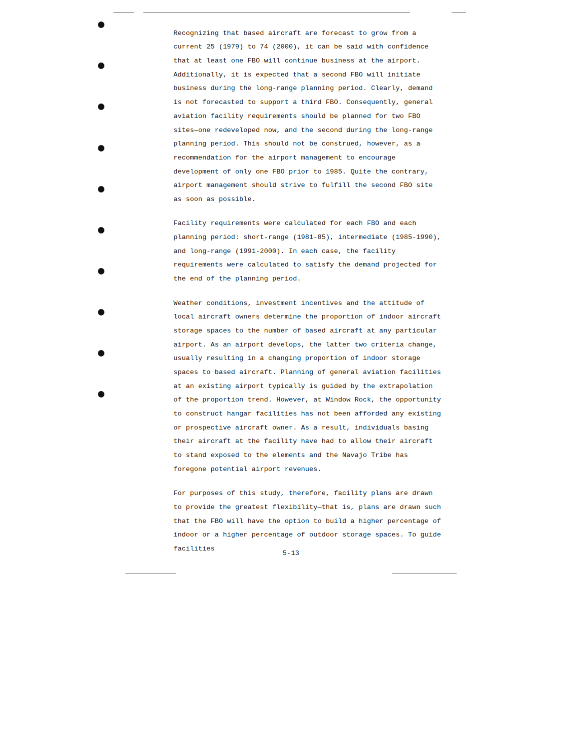Recognizing that based aircraft are forecast to grow from a current 25 (1979) to 74 (2000), it can be said with confidence that at least one FBO will continue business at the airport. Additionally, it is expected that a second FBO will initiate business during the long-range planning period. Clearly, demand is not forecasted to support a third FBO. Consequently, general aviation facility requirements should be planned for two FBO sites—one redeveloped now, and the second during the long-range planning period. This should not be construed, however, as a recommendation for the airport management to encourage development of only one FBO prior to 1985. Quite the contrary, airport management should strive to fulfill the second FBO site as soon as possible.
Facility requirements were calculated for each FBO and each planning period: short-range (1981-85), intermediate (1985-1990), and long-range (1991-2000). In each case, the facility requirements were calculated to satisfy the demand projected for the end of the planning period.
Weather conditions, investment incentives and the attitude of local aircraft owners determine the proportion of indoor aircraft storage spaces to the number of based aircraft at any particular airport. As an airport develops, the latter two criteria change, usually resulting in a changing proportion of indoor storage spaces to based aircraft. Planning of general aviation facilities at an existing airport typically is guided by the extrapolation of the proportion trend. However, at Window Rock, the opportunity to construct hangar facilities has not been afforded any existing or prospective aircraft owner. As a result, individuals basing their aircraft at the facility have had to allow their aircraft to stand exposed to the elements and the Navajo Tribe has foregone potential airport revenues.
For purposes of this study, therefore, facility plans are drawn to provide the greatest flexibility—that is, plans are drawn such that the FBO will have the option to build a higher percentage of indoor or a higher percentage of outdoor storage spaces. To guide facilities
5-13